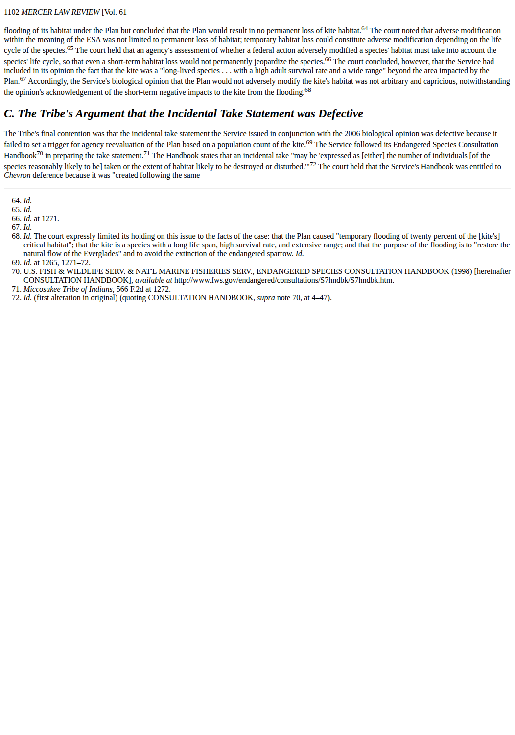1102 MERCER LAW REVIEW [Vol. 61
flooding of its habitat under the Plan but concluded that the Plan would result in no permanent loss of kite habitat.64 The court noted that adverse modification within the meaning of the ESA was not limited to permanent loss of habitat; temporary habitat loss could constitute adverse modification depending on the life cycle of the species.65 The court held that an agency's assessment of whether a federal action adversely modified a species' habitat must take into account the species' life cycle, so that even a short-term habitat loss would not permanently jeopardize the species.66 The court concluded, however, that the Service had included in its opinion the fact that the kite was a "long-lived species . . . with a high adult survival rate and a wide range" beyond the area impacted by the Plan.67 Accordingly, the Service's biological opinion that the Plan would not adversely modify the kite's habitat was not arbitrary and capricious, notwithstanding the opinion's acknowledgement of the short-term negative impacts to the kite from the flooding.68
C. The Tribe's Argument that the Incidental Take Statement was Defective
The Tribe's final contention was that the incidental take statement the Service issued in conjunction with the 2006 biological opinion was defective because it failed to set a trigger for agency reevaluation of the Plan based on a population count of the kite.69 The Service followed its Endangered Species Consultation Handbook70 in preparing the take statement.71 The Handbook states that an incidental take "may be 'expressed as [either] the number of individuals [of the species reasonably likely to be] taken or the extent of habitat likely to be destroyed or disturbed.'"72 The court held that the Service's Handbook was entitled to Chevron deference because it was "created following the same
Id.
Id.
Id. at 1271.
Id.
Id. The court expressly limited its holding on this issue to the facts of the case: that the Plan caused "temporary flooding of twenty percent of the [kite's] critical habitat"; that the kite is a species with a long life span, high survival rate, and extensive range; and that the purpose of the flooding is to "restore the natural flow of the Everglades" and to avoid the extinction of the endangered sparrow. Id.
Id. at 1265, 1271–72.
U.S. FISH & WILDLIFE SERV. & NAT'L MARINE FISHERIES SERV., ENDANGERED SPECIES CONSULTATION HANDBOOK (1998) [hereinafter CONSULTATION HANDBOOK], available at http://www.fws.gov/endangered/consultations/S7hndbk/S7hndbk.htm.
Miccosukee Tribe of Indians, 566 F.2d at 1272.
Id. (first alteration in original) (quoting CONSULTATION HANDBOOK, supra note 70, at 4–47).